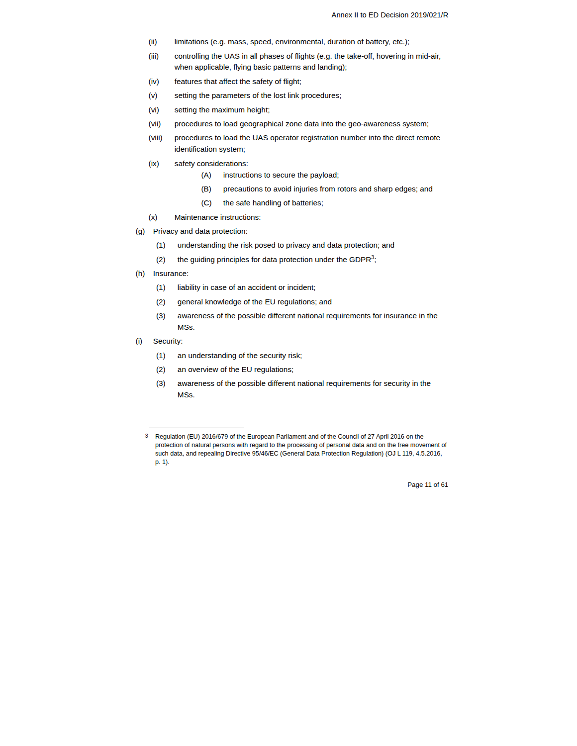Annex II to ED Decision 2019/021/R
(ii) limitations (e.g. mass, speed, environmental, duration of battery, etc.);
(iii) controlling the UAS in all phases of flights (e.g. the take-off, hovering in mid-air, when applicable, flying basic patterns and landing);
(iv) features that affect the safety of flight;
(v) setting the parameters of the lost link procedures;
(vi) setting the maximum height;
(vii) procedures to load geographical zone data into the geo-awareness system;
(viii) procedures to load the UAS operator registration number into the direct remote identification system;
(ix) safety considerations:
(A) instructions to secure the payload;
(B) precautions to avoid injuries from rotors and sharp edges; and
(C) the safe handling of batteries;
(x) Maintenance instructions:
(g) Privacy and data protection:
(1) understanding the risk posed to privacy and data protection; and
(2) the guiding principles for data protection under the GDPR3;
(h) Insurance:
(1) liability in case of an accident or incident;
(2) general knowledge of the EU regulations; and
(3) awareness of the possible different national requirements for insurance in the MSs.
(i) Security:
(1) an understanding of the security risk;
(2) an overview of the EU regulations;
(3) awareness of the possible different national requirements for security in the MSs.
3 Regulation (EU) 2016/679 of the European Parliament and of the Council of 27 April 2016 on the protection of natural persons with regard to the processing of personal data and on the free movement of such data, and repealing Directive 95/46/EC (General Data Protection Regulation) (OJ L 119, 4.5.2016, p. 1).
Page 11 of 61